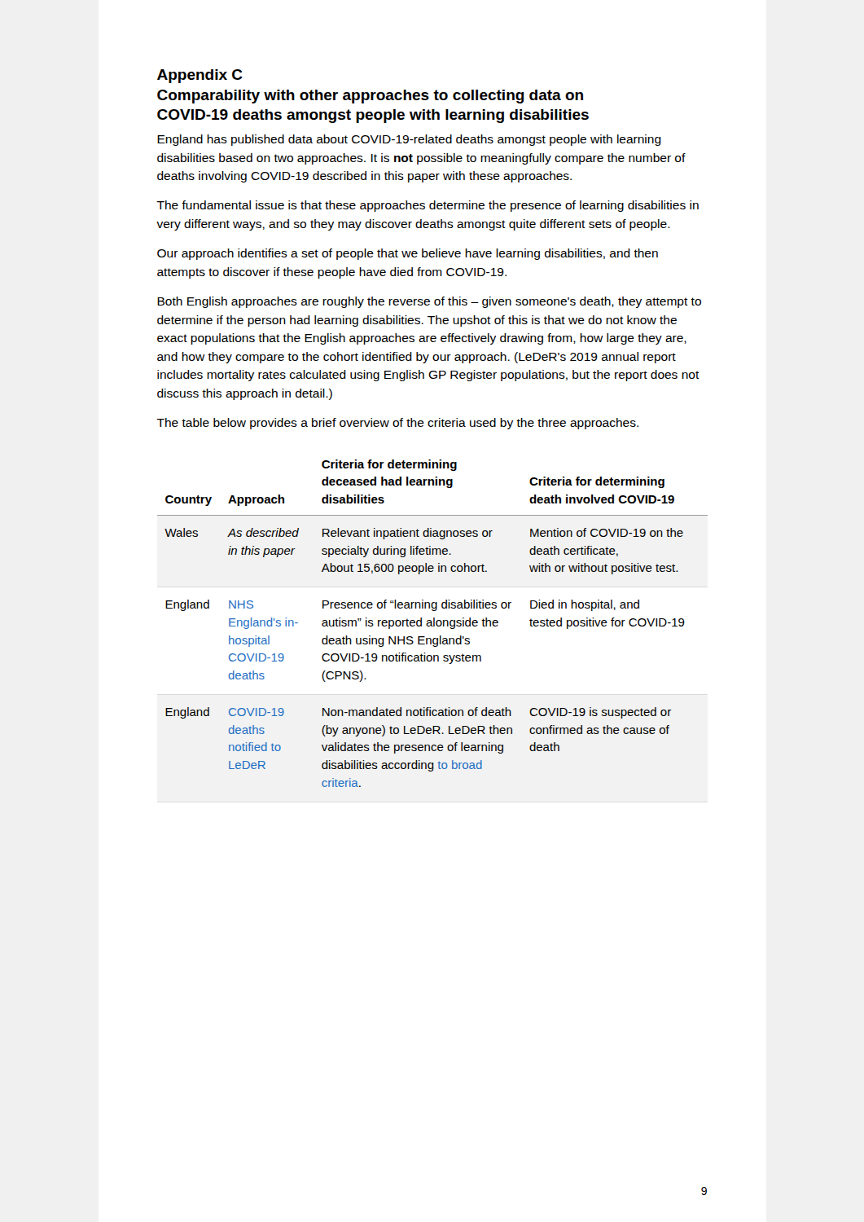Appendix C Comparability with other approaches to collecting data on
COVID-19 deaths amongst people with learning disabilities
England has published data about COVID-19-related deaths amongst people with learning disabilities based on two approaches. It is not possible to meaningfully compare the number of deaths involving COVID-19 described in this paper with these approaches.
The fundamental issue is that these approaches determine the presence of learning disabilities in very different ways, and so they may discover deaths amongst quite different sets of people.
Our approach identifies a set of people that we believe have learning disabilities, and then attempts to discover if these people have died from COVID-19.
Both English approaches are roughly the reverse of this – given someone's death, they attempt to determine if the person had learning disabilities. The upshot of this is that we do not know the exact populations that the English approaches are effectively drawing from, how large they are, and how they compare to the cohort identified by our approach. (LeDeR's 2019 annual report includes mortality rates calculated using English GP Register populations, but the report does not discuss this approach in detail.)
The table below provides a brief overview of the criteria used by the three approaches.
| Country | Approach | Criteria for determining deceased had learning disabilities | Criteria for determining death involved COVID-19 |
| --- | --- | --- | --- |
| Wales | As described in this paper | Relevant inpatient diagnoses or specialty during lifetime. About 15,600 people in cohort. | Mention of COVID-19 on the death certificate, with or without positive test. |
| England | NHS England's in-hospital COVID-19 deaths | Presence of “learning disabilities or autism” is reported alongside the death using NHS England's COVID-19 notification system (CPNS). | Died in hospital, and tested positive for COVID-19 |
| England | COVID-19 deaths notified to LeDeR | Non-mandated notification of death (by anyone) to LeDeR. LeDeR then validates the presence of learning disabilities according to broad criteria . | COVID-19 is suspected or confirmed as the cause of death |
9